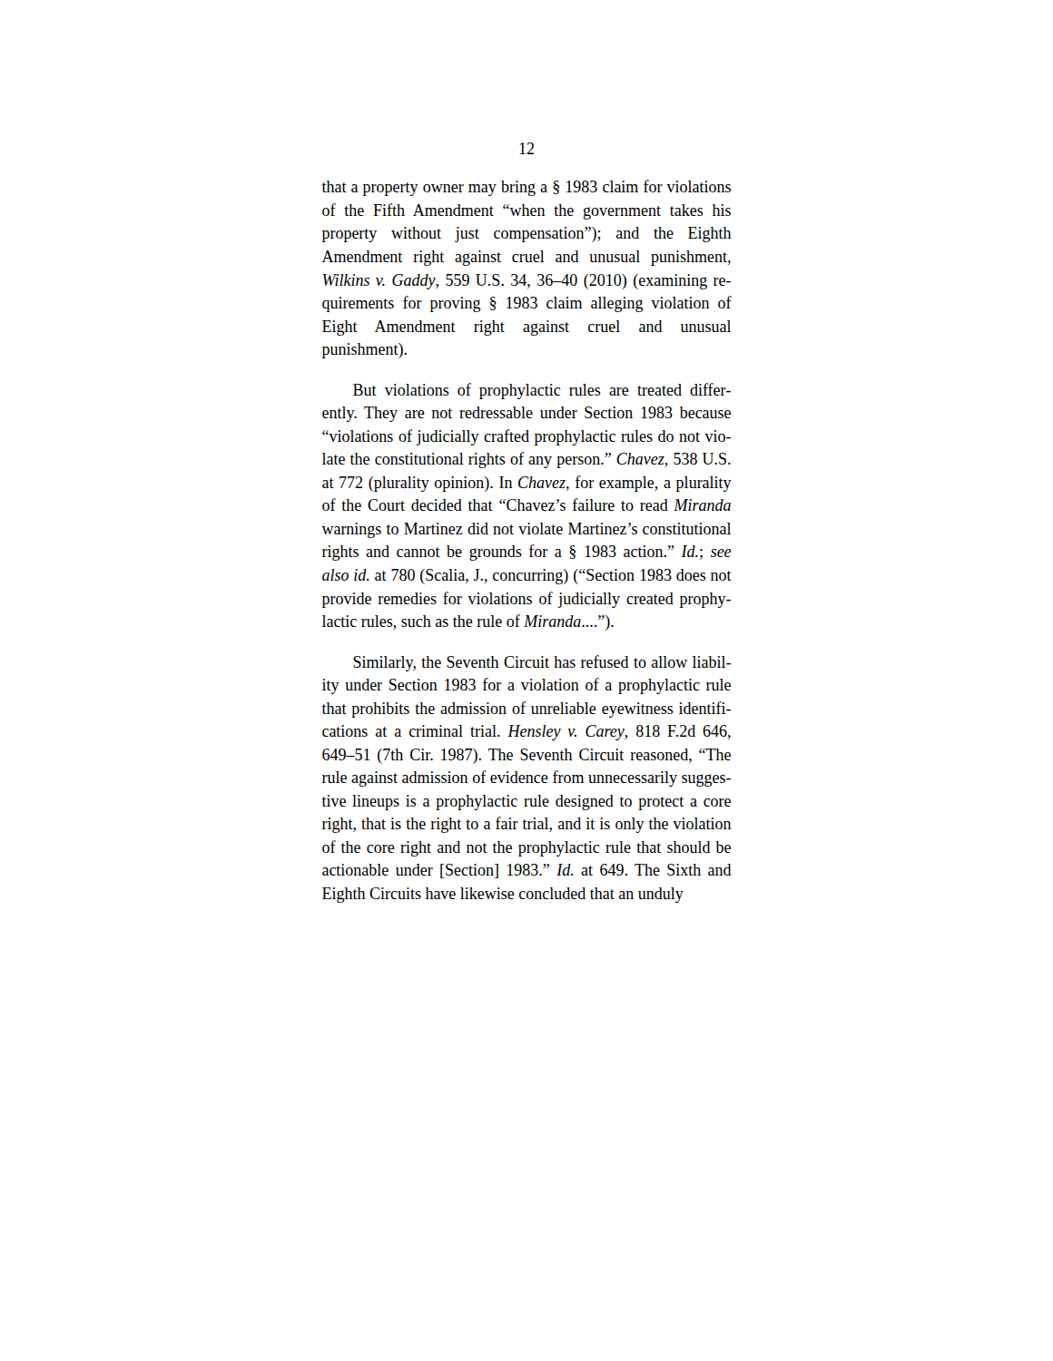12
that a property owner may bring a § 1983 claim for violations of the Fifth Amendment “when the government takes his property without just compensation”); and the Eighth Amendment right against cruel and unusual punishment, Wilkins v. Gaddy, 559 U.S. 34, 36–40 (2010) (examining requirements for proving § 1983 claim alleging violation of Eight Amendment right against cruel and unusual punishment).
But violations of prophylactic rules are treated differently. They are not redressable under Section 1983 because “violations of judicially crafted prophylactic rules do not violate the constitutional rights of any person.” Chavez, 538 U.S. at 772 (plurality opinion). In Chavez, for example, a plurality of the Court decided that “Chavez’s failure to read Miranda warnings to Martinez did not violate Martinez’s constitutional rights and cannot be grounds for a § 1983 action.” Id.; see also id. at 780 (Scalia, J., concurring) (“Section 1983 does not provide remedies for violations of judicially created prophylactic rules, such as the rule of Miranda....”).
Similarly, the Seventh Circuit has refused to allow liability under Section 1983 for a violation of a prophylactic rule that prohibits the admission of unreliable eyewitness identifications at a criminal trial. Hensley v. Carey, 818 F.2d 646, 649–51 (7th Cir. 1987). The Seventh Circuit reasoned, “The rule against admission of evidence from unnecessarily suggestive lineups is a prophylactic rule designed to protect a core right, that is the right to a fair trial, and it is only the violation of the core right and not the prophylactic rule that should be actionable under [Section] 1983.” Id. at 649. The Sixth and Eighth Circuits have likewise concluded that an unduly